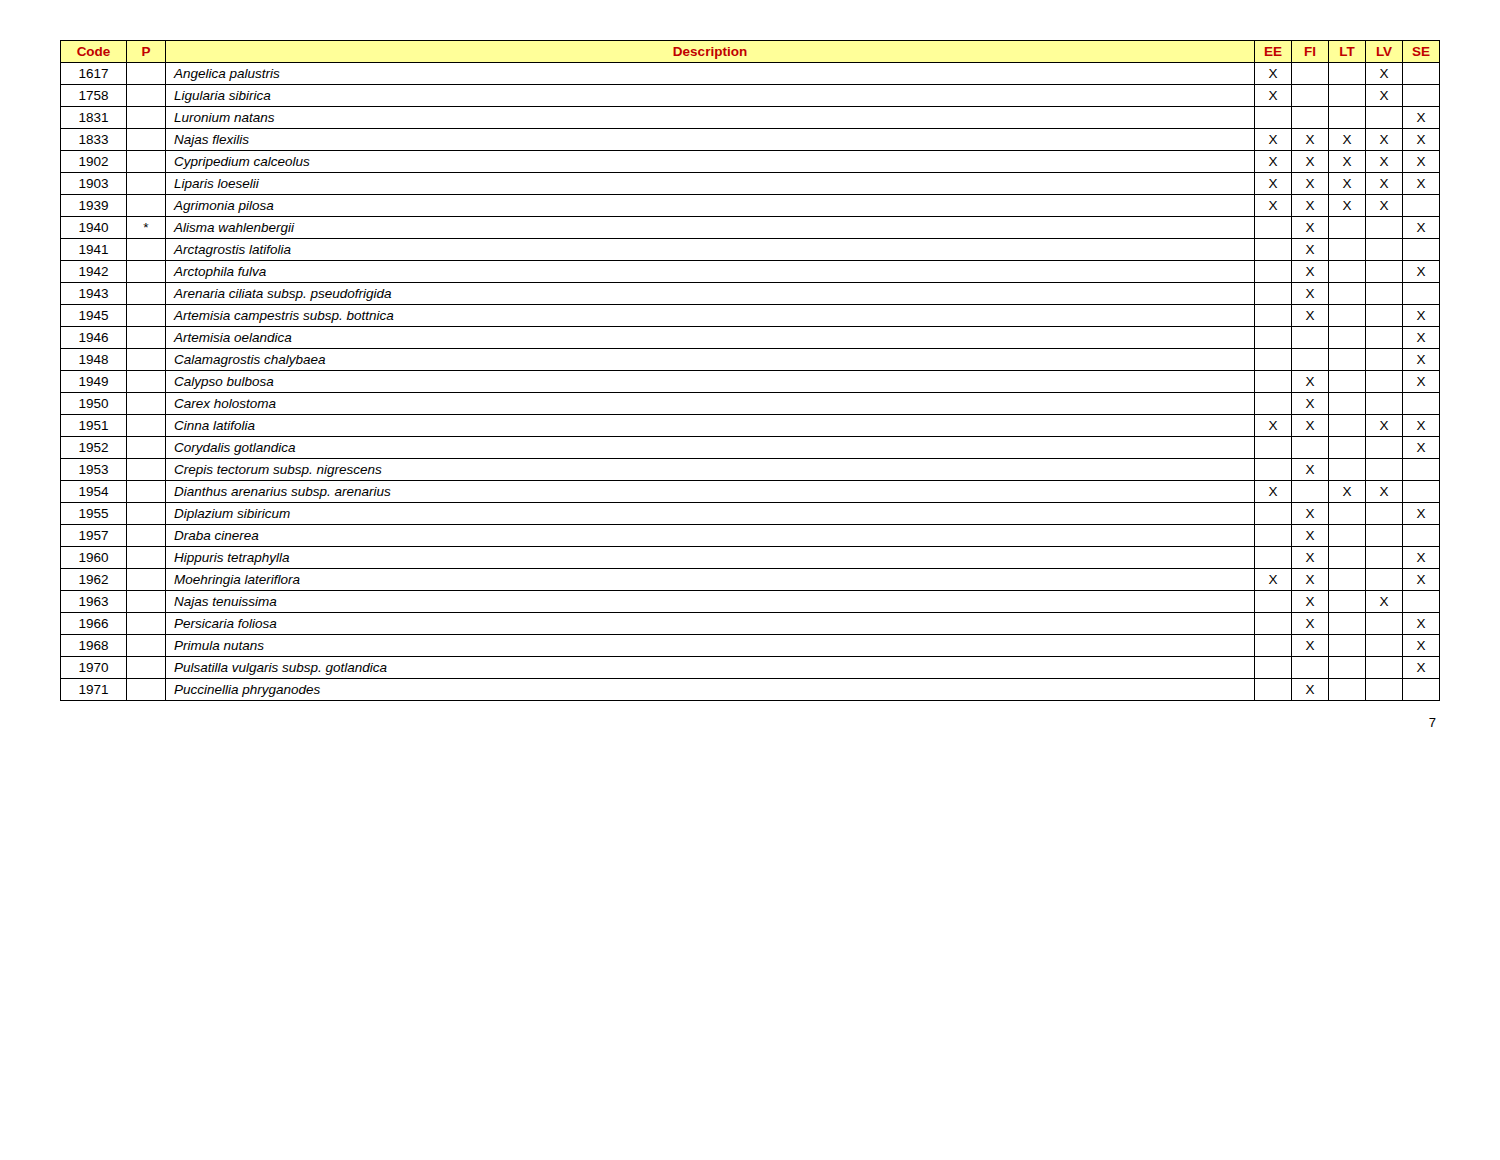| Code | P | Description | EE | FI | LT | LV | SE |
| --- | --- | --- | --- | --- | --- | --- | --- |
| 1617 | | Angelica palustris | X | | | X | |
| 1758 | | Ligularia sibirica | X | | | X | |
| 1831 | | Luronium natans | | | | | X |
| 1833 | | Najas flexilis | X | X | X | X | X |
| 1902 | | Cypripedium calceolus | X | X | X | X | X |
| 1903 | | Liparis loeselii | X | X | X | X | X |
| 1939 | | Agrimonia pilosa | X | X | X | X | |
| 1940 | * | Alisma wahlenbergii | | X | | | X |
| 1941 | | Arctagrostis latifolia | | X | | | |
| 1942 | | Arctophila fulva | | X | | | X |
| 1943 | | Arenaria ciliata subsp. pseudofrigida | | X | | | |
| 1945 | | Artemisia campestris subsp. bottnica | | X | | | X |
| 1946 | | Artemisia oelandica | | | | | X |
| 1948 | | Calamagrostis chalybaea | | | | | X |
| 1949 | | Calypso bulbosa | | X | | | X |
| 1950 | | Carex holostoma | | X | | | |
| 1951 | | Cinna latifolia | X | X | | X | X |
| 1952 | | Corydalis gotlandica | | | | | X |
| 1953 | | Crepis tectorum subsp. nigrescens | | X | | | |
| 1954 | | Dianthus arenarius subsp. arenarius | X | | X | X | |
| 1955 | | Diplazium sibiricum | | X | | | X |
| 1957 | | Draba cinerea | | X | | | |
| 1960 | | Hippuris tetraphylla | | X | | | X |
| 1962 | | Moehringia lateriflora | X | X | | | X |
| 1963 | | Najas tenuissima | | X | | X | |
| 1966 | | Persicaria foliosa | | X | | | X |
| 1968 | | Primula nutans | | X | | | X |
| 1970 | | Pulsatilla vulgaris subsp. gotlandica | | | | | X |
| 1971 | | Puccinellia phryganodes | | X | | | |
7